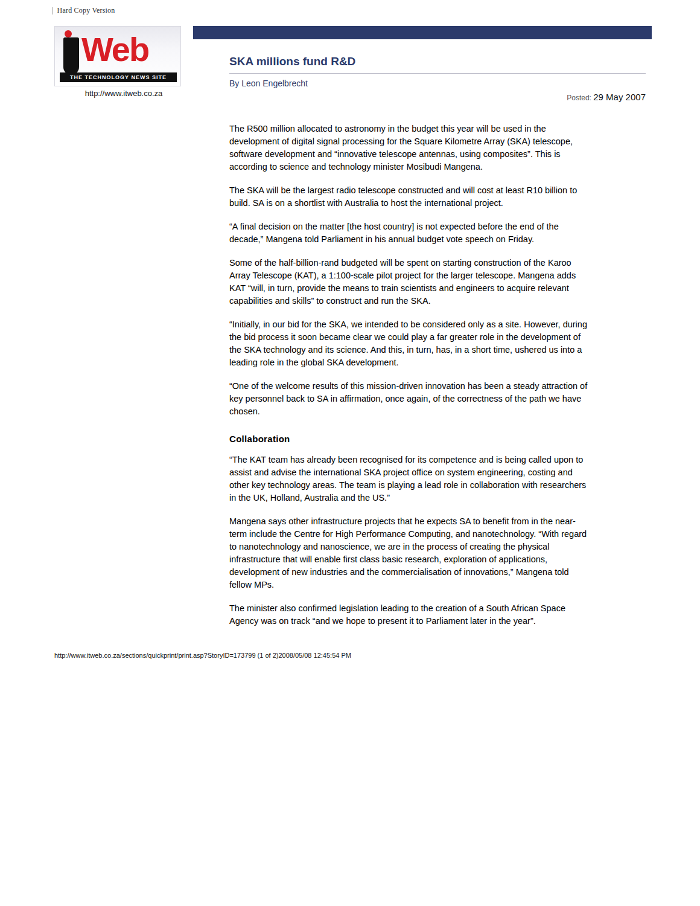|Hard Copy Version
Web
The Technology News Site
http://www.itweb.co.za
SKA millions fund R&D
By Leon Engelbrecht
Posted: 29 May 2007
The R500 million allocated to astronomy in the budget this year will be used in the development of digital signal processing for the Square Kilometre Array (SKA) telescope, software development and “innovative telescope antennas, using composites”. This is according to science and technology minister Mosibudi Mangena.
The SKA will be the largest radio telescope constructed and will cost at least R10 billion to build. SA is on a shortlist with Australia to host the international project.
“A final decision on the matter [the host country] is not expected before the end of the decade,” Mangena told Parliament in his annual budget vote speech on Friday.
Some of the half-billion-rand budgeted will be spent on starting construction of the Karoo Array Telescope (KAT), a 1:100-scale pilot project for the larger telescope. Mangena adds KAT “will, in turn, provide the means to train scientists and engineers to acquire relevant capabilities and skills” to construct and run the SKA.
“Initially, in our bid for the SKA, we intended to be considered only as a site. However, during the bid process it soon became clear we could play a far greater role in the development of the SKA technology and its science. And this, in turn, has, in a short time, ushered us into a leading role in the global SKA development.
“One of the welcome results of this mission-driven innovation has been a steady attraction of key personnel back to SA in affirmation, once again, of the correctness of the path we have chosen.
Collaboration
“The KAT team has already been recognised for its competence and is being called upon to assist and advise the international SKA project office on system engineering, costing and other key technology areas. The team is playing a lead role in collaboration with researchers in the UK, Holland, Australia and the US.”
Mangena says other infrastructure projects that he expects SA to benefit from in the near-term include the Centre for High Performance Computing, and nanotechnology. “With regard to nanotechnology and nanoscience, we are in the process of creating the physical infrastructure that will enable first class basic research, exploration of applications, development of new industries and the commercialisation of innovations,” Mangena told fellow MPs.
The minister also confirmed legislation leading to the creation of a South African Space Agency was on track “and we hope to present it to Parliament later in the year”.
http://www.itweb.co.za/sections/quickprint/print.asp?StoryID=173799 (1 of 2)2008/05/08 12:45:54 PM